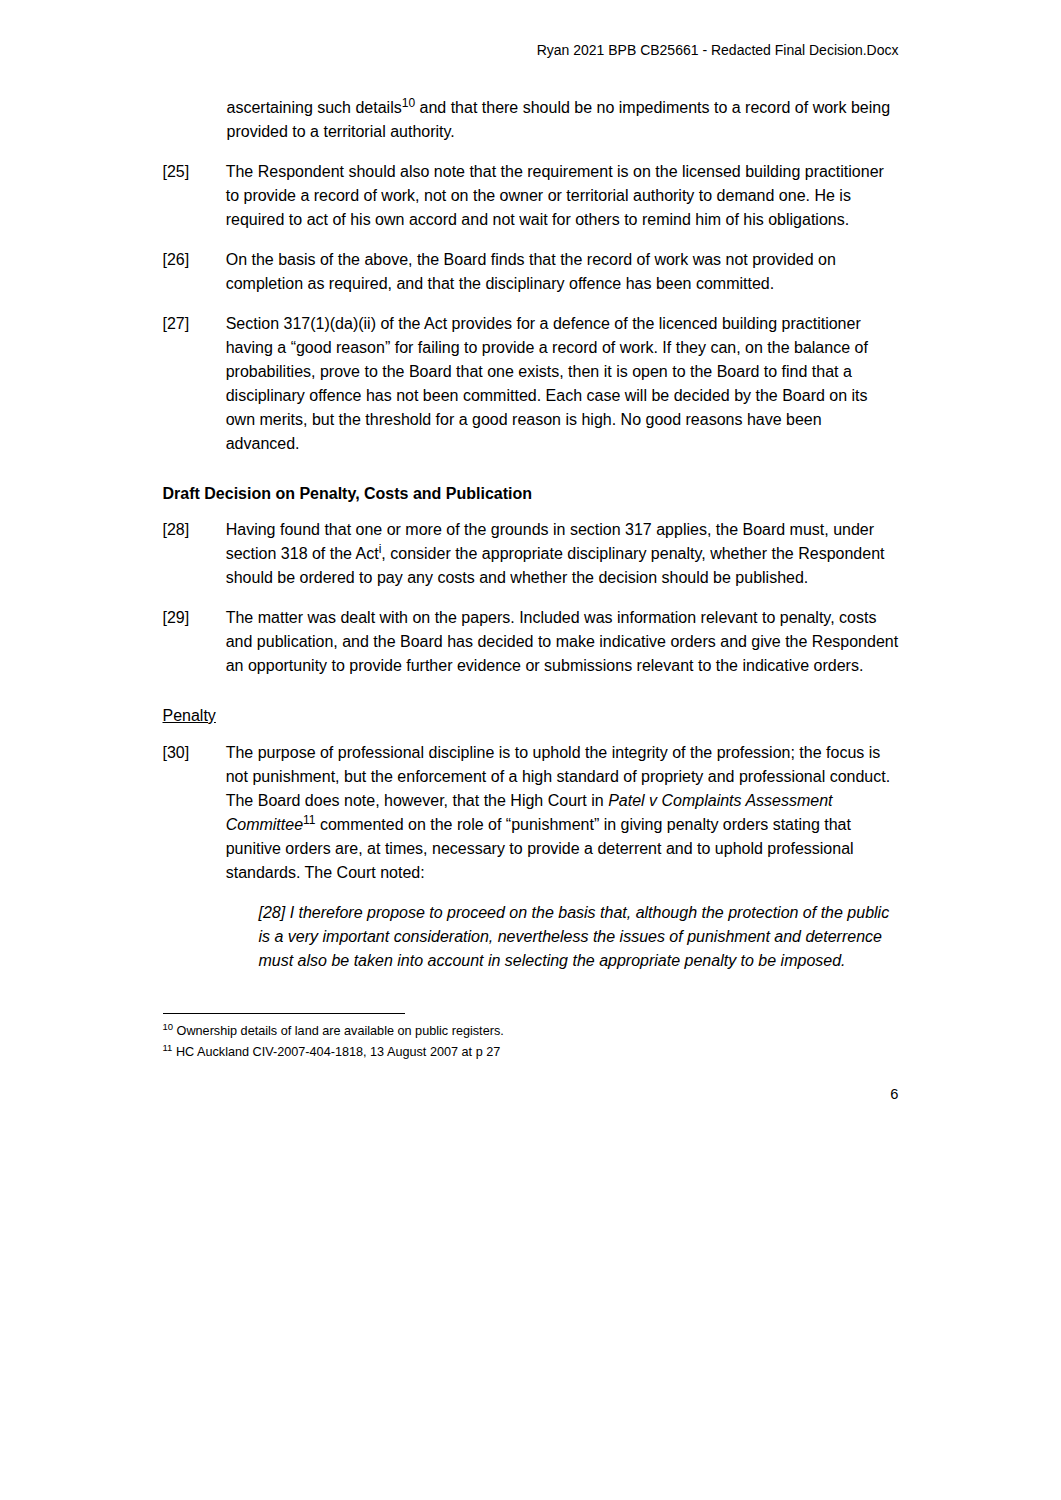Ryan 2021 BPB CB25661 - Redacted Final Decision.Docx
ascertaining such details10 and that there should be no impediments to a record of work being provided to a territorial authority.
[25]
The Respondent should also note that the requirement is on the licensed building practitioner to provide a record of work, not on the owner or territorial authority to demand one. He is required to act of his own accord and not wait for others to remind him of his obligations.
[26]
On the basis of the above, the Board finds that the record of work was not provided on completion as required, and that the disciplinary offence has been committed.
[27]
Section 317(1)(da)(ii) of the Act provides for a defence of the licenced building practitioner having a “good reason” for failing to provide a record of work. If they can, on the balance of probabilities, prove to the Board that one exists, then it is open to the Board to find that a disciplinary offence has not been committed. Each case will be decided by the Board on its own merits, but the threshold for a good reason is high. No good reasons have been advanced.
Draft Decision on Penalty, Costs and Publication
[28]
Having found that one or more of the grounds in section 317 applies, the Board must, under section 318 of the Acti, consider the appropriate disciplinary penalty, whether the Respondent should be ordered to pay any costs and whether the decision should be published.
[29]
The matter was dealt with on the papers. Included was information relevant to penalty, costs and publication, and the Board has decided to make indicative orders and give the Respondent an opportunity to provide further evidence or submissions relevant to the indicative orders.
Penalty
[30]
The purpose of professional discipline is to uphold the integrity of the profession; the focus is not punishment, but the enforcement of a high standard of propriety and professional conduct. The Board does note, however, that the High Court in Patel v Complaints Assessment Committee11 commented on the role of “punishment” in giving penalty orders stating that punitive orders are, at times, necessary to provide a deterrent and to uphold professional standards. The Court noted:
[28] I therefore propose to proceed on the basis that, although the protection of the public is a very important consideration, nevertheless the issues of punishment and deterrence must also be taken into account in selecting the appropriate penalty to be imposed.
10 Ownership details of land are available on public registers.
11 HC Auckland CIV-2007-404-1818, 13 August 2007 at p 27
6